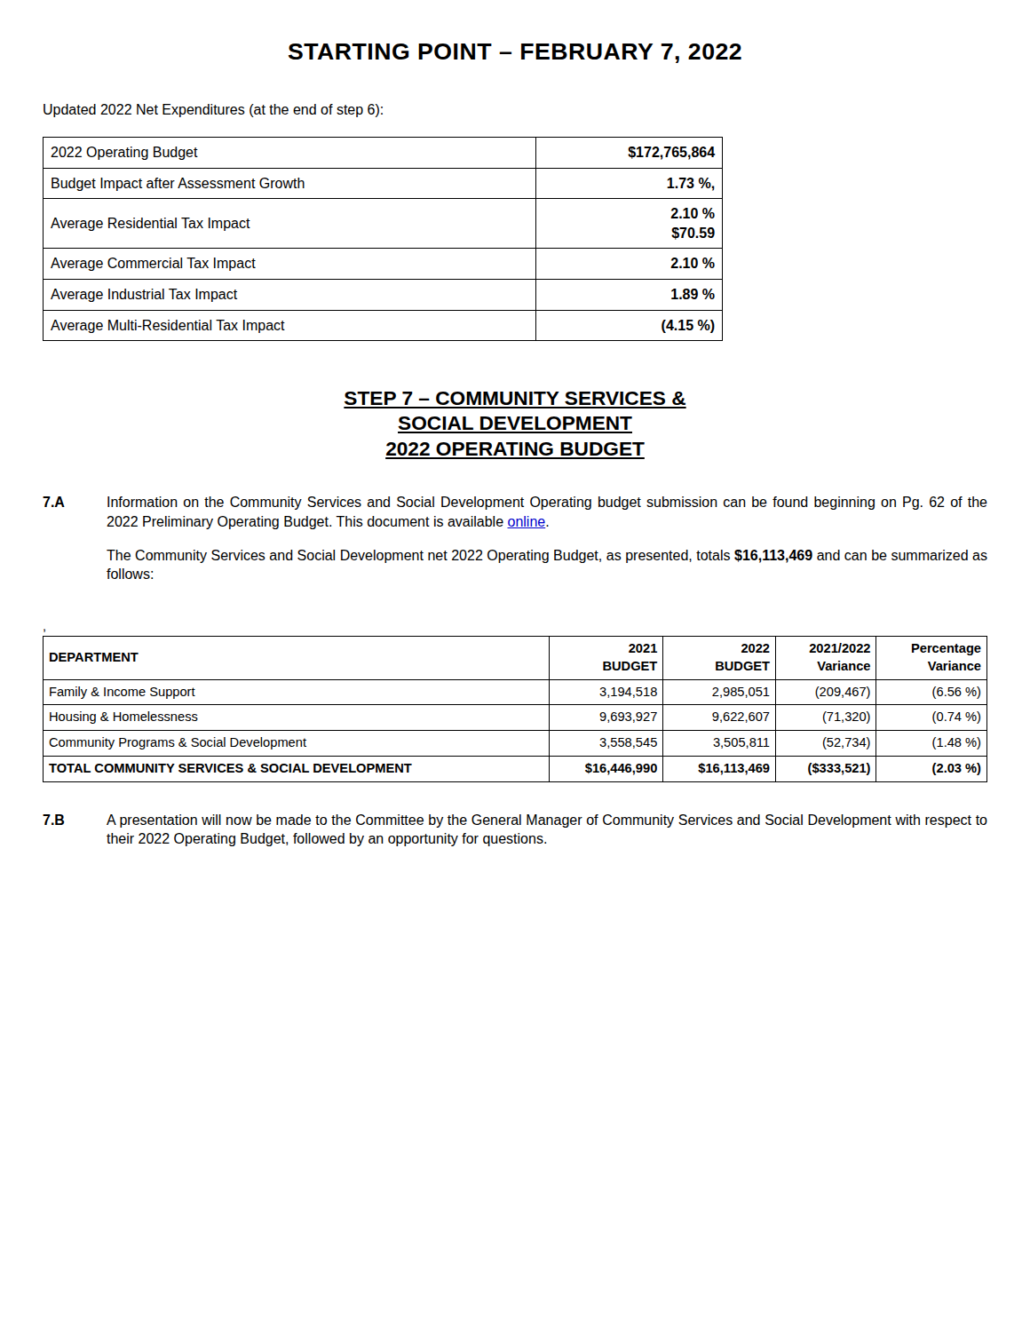STARTING POINT – FEBRUARY 7, 2022
Updated 2022 Net Expenditures (at the end of step 6):
| 2022 Operating Budget | $172,765,864 |
| Budget Impact after Assessment Growth | 1.73 %, |
| Average Residential Tax Impact | 2.10 % $70.59 |
| Average Commercial Tax Impact | 2.10 % |
| Average Industrial Tax Impact | 1.89 % |
| Average Multi-Residential Tax Impact | (4.15 %) |
STEP 7 – COMMUNITY SERVICES &
SOCIAL DEVELOPMENT
2022 OPERATING BUDGET
7.A
Information on the Community Services and Social Development Operating budget submission can be found beginning on Pg. 62 of the 2022 Preliminary Operating Budget. This document is available online.
The Community Services and Social Development net 2022 Operating Budget, as presented, totals $16,113,469 and can be summarized as follows:
,
| DEPARTMENT | 2021 BUDGET | 2022 BUDGET | 2021/2022 Variance | Percentage Variance |
| --- | --- | --- | --- | --- |
| Family & Income Support | 3,194,518 | 2,985,051 | (209,467) | (6.56 %) |
| Housing & Homelessness | 9,693,927 | 9,622,607 | (71,320) | (0.74 %) |
| Community Programs & Social Development | 3,558,545 | 3,505,811 | (52,734) | (1.48 %) |
| TOTAL COMMUNITY SERVICES & SOCIAL DEVELOPMENT | $16,446,990 | $16,113,469 | ($333,521) | (2.03 %) |
7.B
A presentation will now be made to the Committee by the General Manager of Community Services and Social Development with respect to their 2022 Operating Budget, followed by an opportunity for questions.